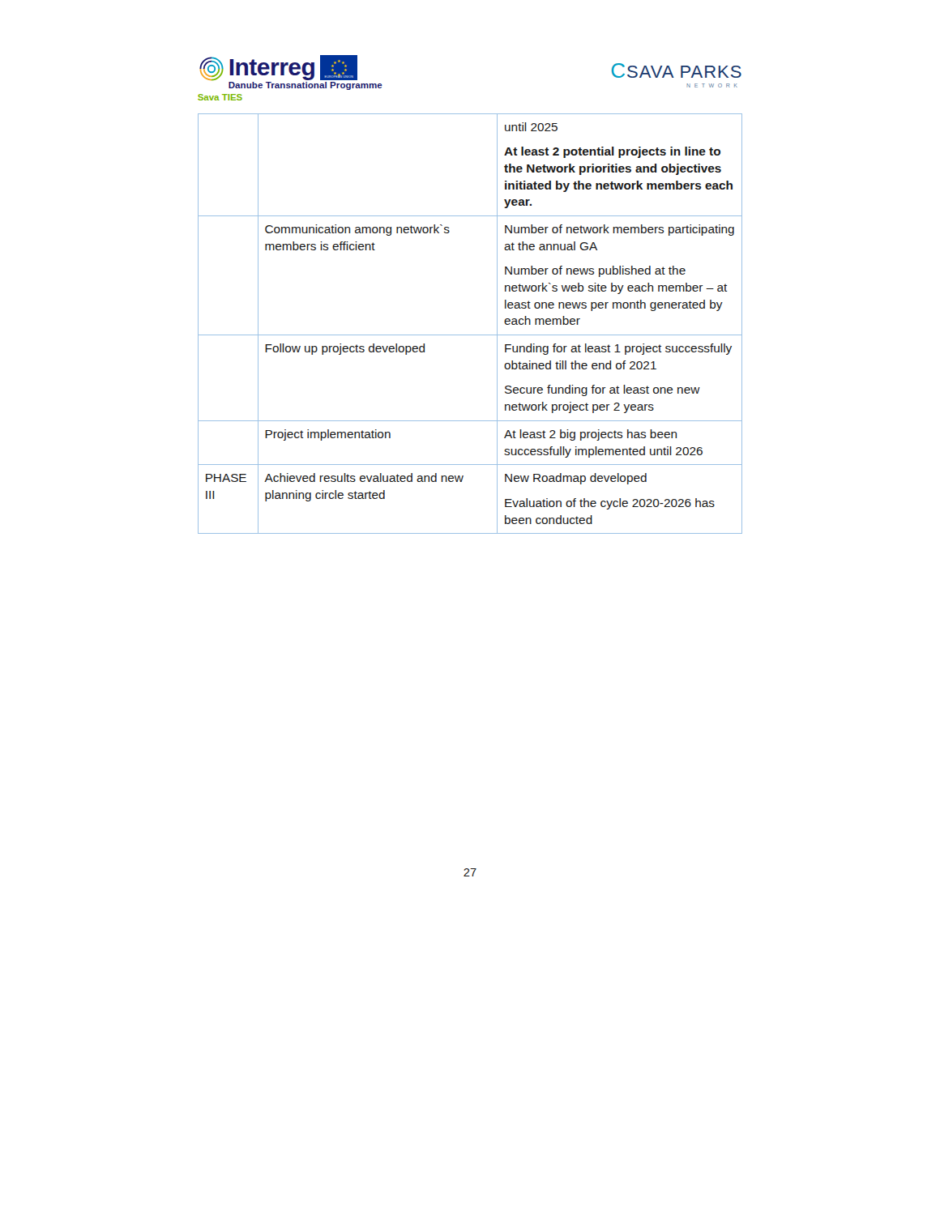Interreg ★ ★ ★ ★ ★ ★ ★ ★ ★ ★ EUROPEAN UNION
Danube Transnational Programme
Sava TIES
CSAVA PARKS
NETWORK
| | | until 2025 At least 2 potential projects in line to the Network priorities and objectives initiated by the network members each year. |
| | Communication among network`s members is efficient | Number of network members participating at the annual GA Number of news published at the network`s web site by each member – at least one news per month generated by each member |
| | Follow up projects developed | Funding for at least 1 project successfully obtained till the end of 2021 Secure funding for at least one new network project per 2 years |
| | Project implementation | At least 2 big projects has been successfully implemented until 2026 |
| PHASE III | Achieved results evaluated and new planning circle started | New Roadmap developed Evaluation of the cycle 2020-2026 has been conducted |
27